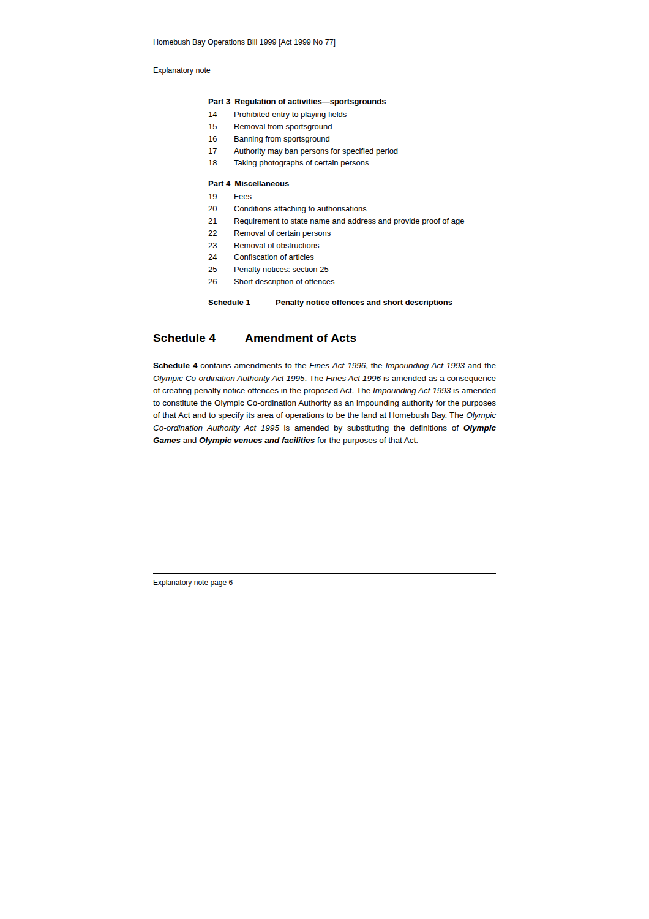Homebush Bay Operations Bill 1999 [Act 1999 No 77]
Explanatory note
Part 3 Regulation of activities—sportsgrounds
| 14 | Prohibited entry to playing fields |
| 15 | Removal from sportsground |
| 16 | Banning from sportsground |
| 17 | Authority may ban persons for specified period |
| 18 | Taking photographs of certain persons |
Part 4 Miscellaneous
| 19 | Fees |
| 20 | Conditions attaching to authorisations |
| 21 | Requirement to state name and address and provide proof of age |
| 22 | Removal of certain persons |
| 23 | Removal of obstructions |
| 24 | Confiscation of articles |
| 25 | Penalty notices: section 25 |
| 26 | Short description of offences |
Schedule 1 Penalty notice offences and short descriptions
Schedule 4 Amendment of Acts
Schedule 4 contains amendments to the Fines Act 1996, the Impounding Act 1993 and the Olympic Co-ordination Authority Act 1995. The Fines Act 1996 is amended as a consequence of creating penalty notice offences in the proposed Act. The Impounding Act 1993 is amended to constitute the Olympic Co-ordination Authority as an impounding authority for the purposes of that Act and to specify its area of operations to be the land at Homebush Bay. The Olympic Co-ordination Authority Act 1995 is amended by substituting the definitions of Olympic Games and Olympic venues and facilities for the purposes of that Act.
Explanatory note page 6